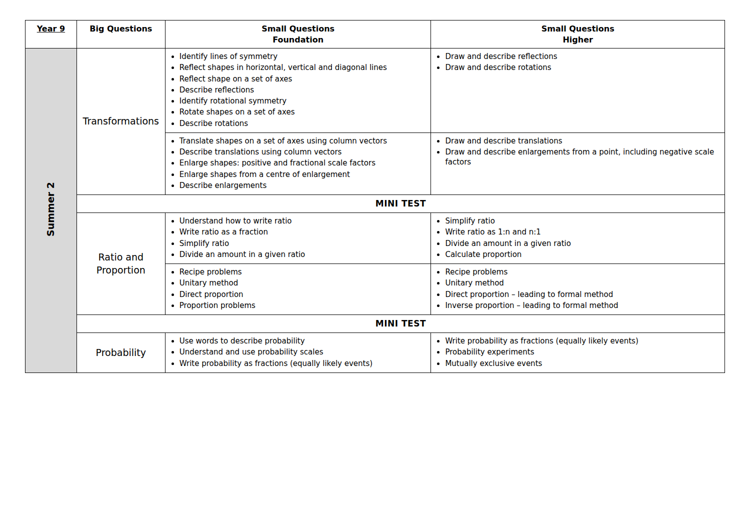| Year 9 | Big Questions | Small Questions Foundation | Small Questions Higher |
| --- | --- | --- | --- |
| Summer 2 | Transformations | Identify lines of symmetry Reflect shapes in horizontal, vertical and diagonal lines Reflect shape on a set of axes Describe reflections Identify rotational symmetry Rotate shapes on a set of axes Describe rotations | Draw and describe reflections Draw and describe rotations |
| Translate shapes on a set of axes using column vectors Describe translations using column vectors Enlarge shapes: positive and fractional scale factors Enlarge shapes from a centre of enlargement Describe enlargements | Draw and describe translations Draw and describe enlargements from a point, including negative scale factors |
| MINI TEST |
| Ratio and Proportion | Understand how to write ratio Write ratio as a fraction Simplify ratio Divide an amount in a given ratio | Simplify ratio Write ratio as 1:n and n:1 Divide an amount in a given ratio Calculate proportion |
| Recipe problems Unitary method Direct proportion Proportion problems | Recipe problems Unitary method Direct proportion – leading to formal method Inverse proportion – leading to formal method |
| MINI TEST |
| Probability | Use words to describe probability Understand and use probability scales Write probability as fractions (equally likely events) | Write probability as fractions (equally likely events) Probability experiments Mutually exclusive events |